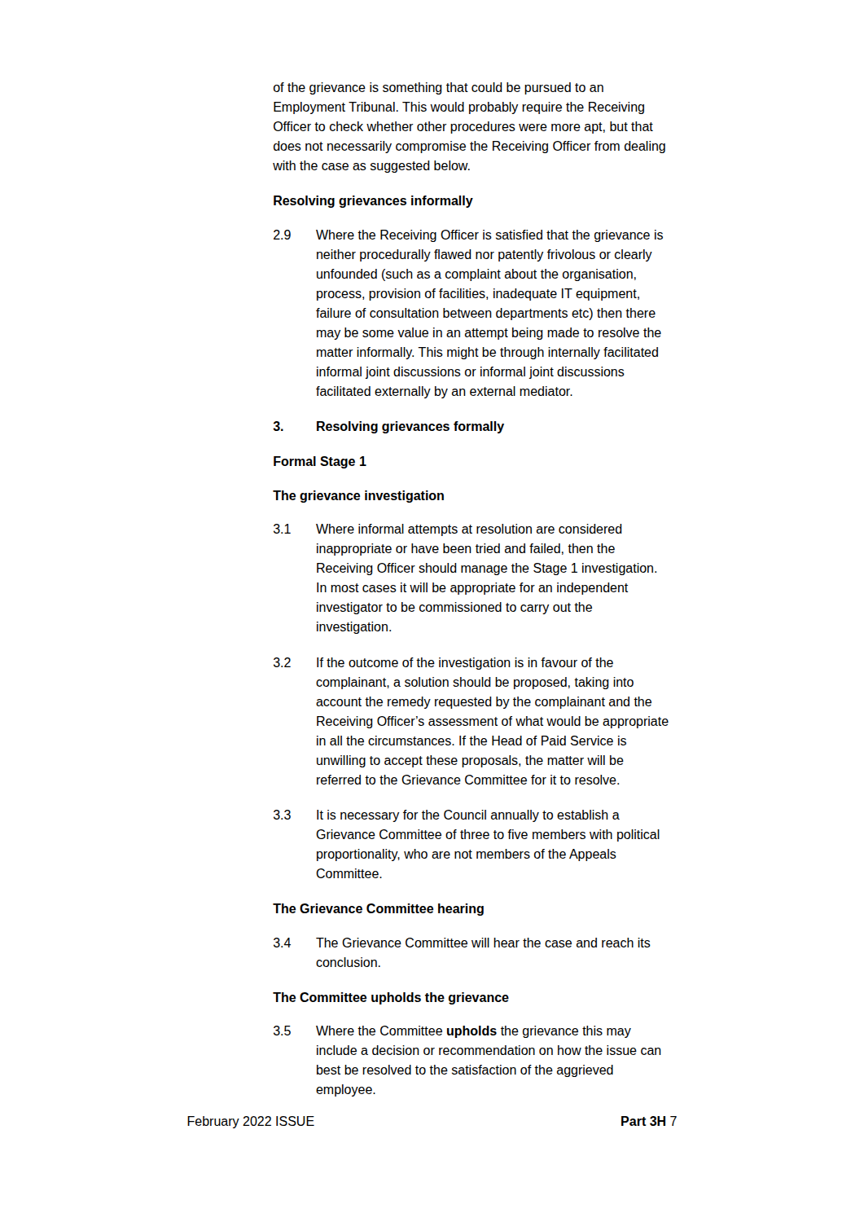of the grievance is something that could be pursued to an Employment Tribunal. This would probably require the Receiving Officer to check whether other procedures were more apt, but that does not necessarily compromise the Receiving Officer from dealing with the case as suggested below.
Resolving grievances informally
2.9 Where the Receiving Officer is satisfied that the grievance is neither procedurally flawed nor patently frivolous or clearly unfounded (such as a complaint about the organisation, process, provision of facilities, inadequate IT equipment, failure of consultation between departments etc) then there may be some value in an attempt being made to resolve the matter informally. This might be through internally facilitated informal joint discussions or informal joint discussions facilitated externally by an external mediator.
3. Resolving grievances formally
Formal Stage 1
The grievance investigation
3.1 Where informal attempts at resolution are considered inappropriate or have been tried and failed, then the Receiving Officer should manage the Stage 1 investigation. In most cases it will be appropriate for an independent investigator to be commissioned to carry out the investigation.
3.2 If the outcome of the investigation is in favour of the complainant, a solution should be proposed, taking into account the remedy requested by the complainant and the Receiving Officer’s assessment of what would be appropriate in all the circumstances. If the Head of Paid Service is unwilling to accept these proposals, the matter will be referred to the Grievance Committee for it to resolve.
3.3 It is necessary for the Council annually to establish a Grievance Committee of three to five members with political proportionality, who are not members of the Appeals Committee.
The Grievance Committee hearing
3.4 The Grievance Committee will hear the case and reach its conclusion.
The Committee upholds the grievance
3.5 Where the Committee upholds the grievance this may include a decision or recommendation on how the issue can best be resolved to the satisfaction of the aggrieved employee.
February 2022 ISSUE Part 3H 7